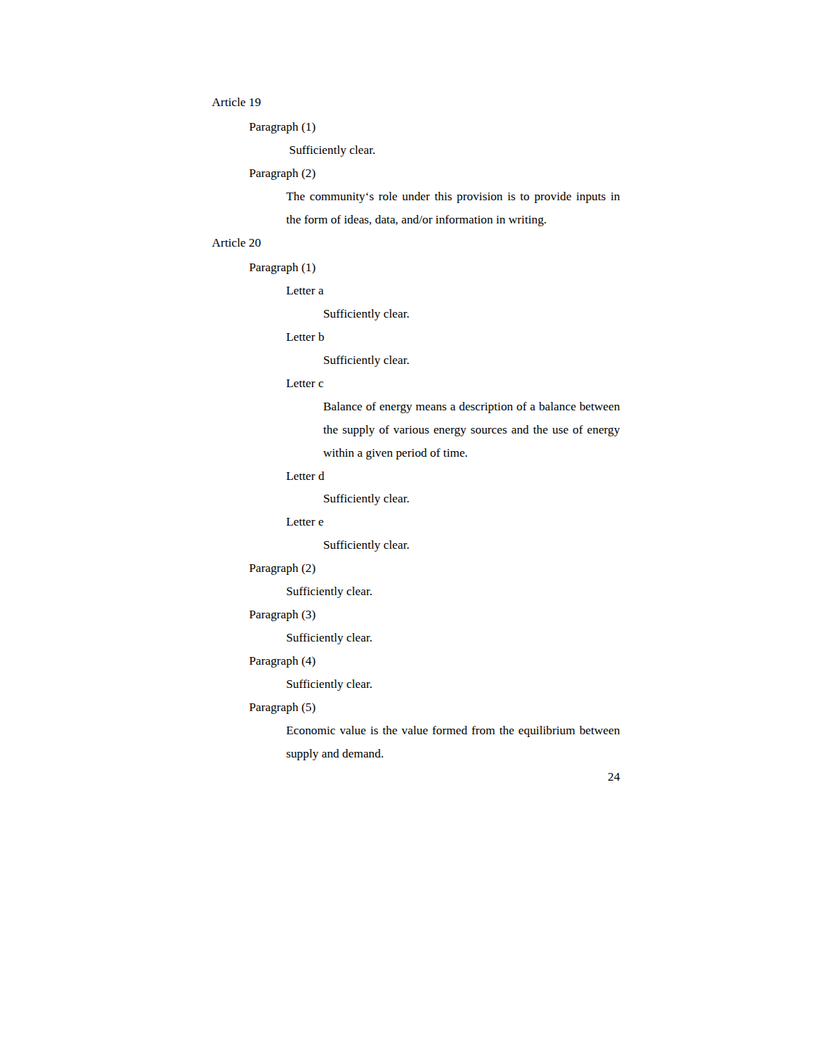Article 19
Paragraph (1)
Sufficiently clear.
Paragraph (2)
The community‘s role under this provision is to provide inputs in the form of ideas, data, and/or information in writing.
Article 20
Paragraph (1)
Letter a
Sufficiently clear.
Letter b
Sufficiently clear.
Letter c
Balance of energy means a description of a balance between the supply of various energy sources and the use of energy within a given period of time.
Letter d
Sufficiently clear.
Letter e
Sufficiently clear.
Paragraph (2)
Sufficiently clear.
Paragraph (3)
Sufficiently clear.
Paragraph (4)
Sufficiently clear.
Paragraph (5)
Economic value is the value formed from the equilibrium between supply and demand.
24